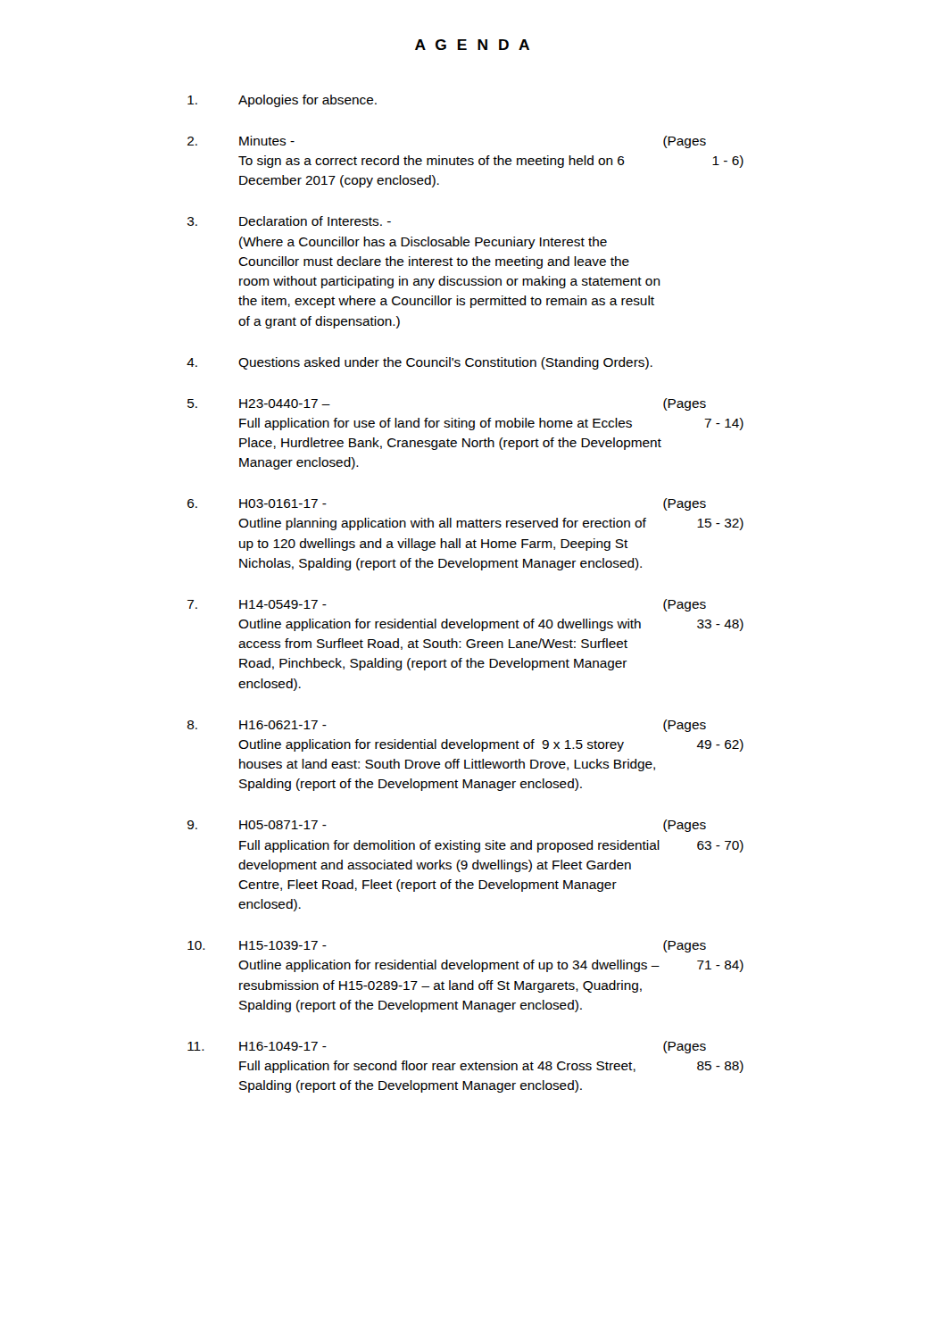A G E N D A
| 1. | Apologies for absence. | |
| 2. | Minutes - To sign as a correct record the minutes of the meeting held on 6 December 2017 (copy enclosed). | (Pages 1 - 6) |
| 3. | Declaration of Interests. - (Where a Councillor has a Disclosable Pecuniary Interest the Councillor must declare the interest to the meeting and leave the room without participating in any discussion or making a statement on the item, except where a Councillor is permitted to remain as a result of a grant of dispensation.) | |
| 4. | Questions asked under the Council's Constitution (Standing Orders). | |
| 5. | H23-0440-17 – Full application for use of land for siting of mobile home at Eccles Place, Hurdletree Bank, Cranesgate North (report of the Development Manager enclosed). | (Pages 7 - 14) |
| 6. | H03-0161-17 - Outline planning application with all matters reserved for erection of up to 120 dwellings and a village hall at Home Farm, Deeping St Nicholas, Spalding (report of the Development Manager enclosed). | (Pages 15 - 32) |
| 7. | H14-0549-17 - Outline application for residential development of 40 dwellings with access from Surfleet Road, at South: Green Lane/West: Surfleet Road, Pinchbeck, Spalding (report of the Development Manager enclosed). | (Pages 33 - 48) |
| 8. | H16-0621-17 - Outline application for residential development of 9 x 1.5 storey houses at land east: South Drove off Littleworth Drove, Lucks Bridge, Spalding (report of the Development Manager enclosed). | (Pages 49 - 62) |
| 9. | H05-0871-17 - Full application for demolition of existing site and proposed residential development and associated works (9 dwellings) at Fleet Garden Centre, Fleet Road, Fleet (report of the Development Manager enclosed). | (Pages 63 - 70) |
| 10. | H15-1039-17 - Outline application for residential development of up to 34 dwellings – resubmission of H15-0289-17 – at land off St Margarets, Quadring, Spalding (report of the Development Manager enclosed). | (Pages 71 - 84) |
| 11. | H16-1049-17 - Full application for second floor rear extension at 48 Cross Street, Spalding (report of the Development Manager enclosed). | (Pages 85 - 88) |